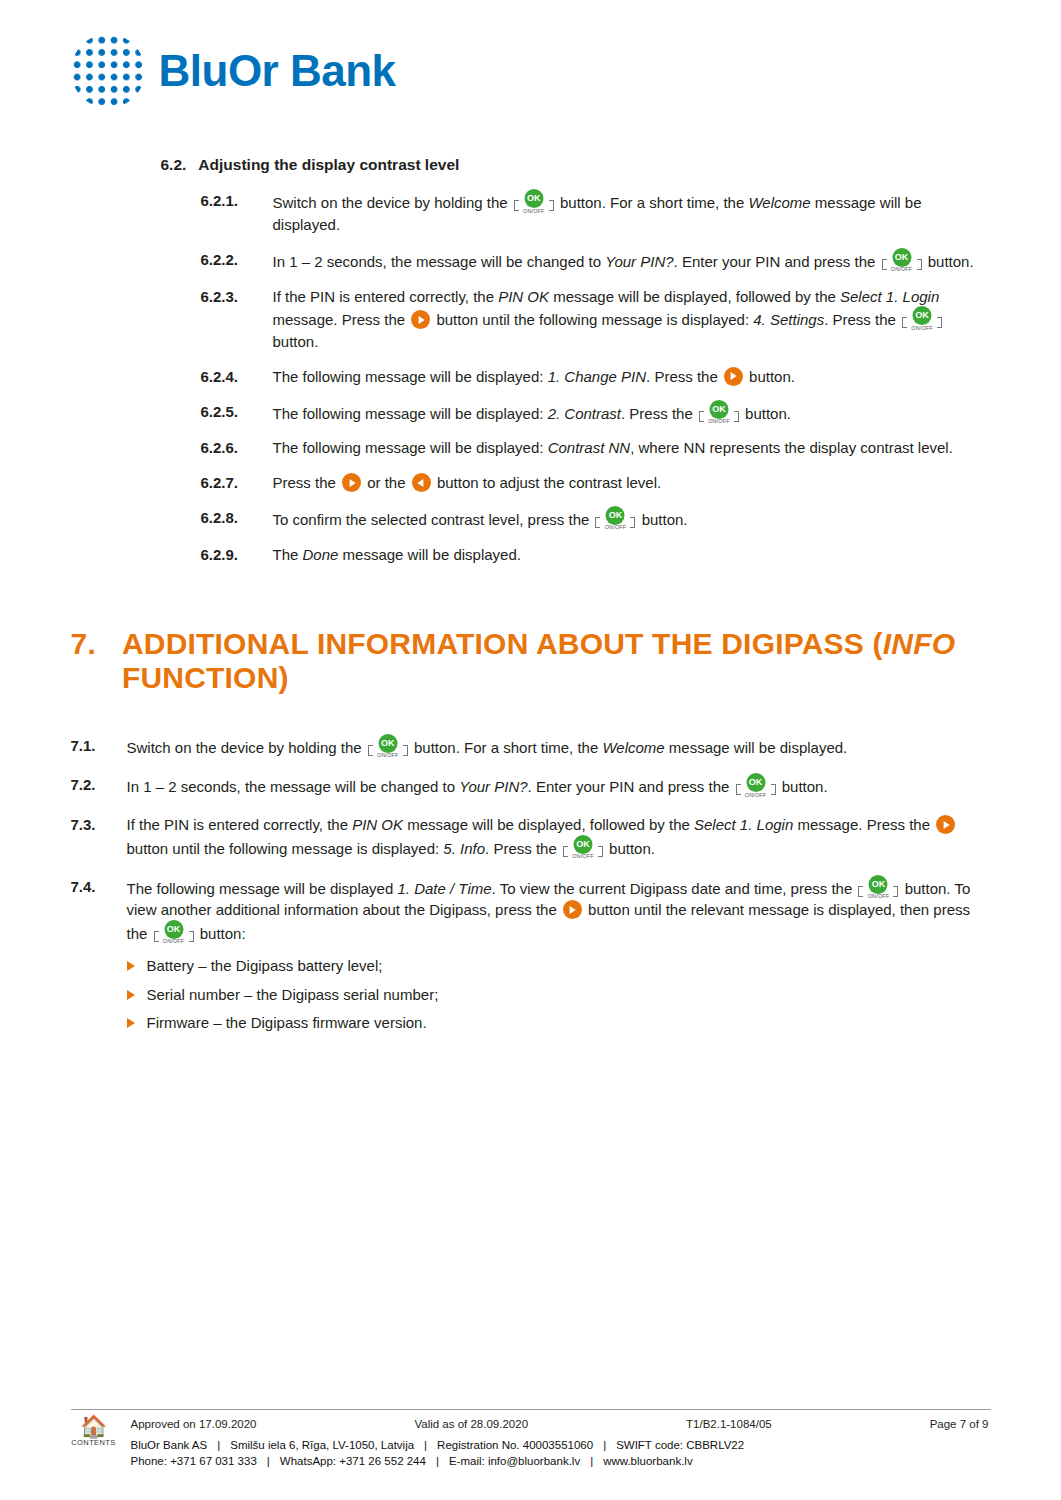BluOr Bank
6.2. Adjusting the display contrast level
6.2.1. Switch on the device by holding the OK ON/OFF button. For a short time, the Welcome message will be displayed.
6.2.2. In 1 – 2 seconds, the message will be changed to Your PIN?. Enter your PIN and press the OK ON/OFF button.
6.2.3. If the PIN is entered correctly, the PIN OK message will be displayed, followed by the Select 1. Login message. Press the button until the following message is displayed: 4. Settings. Press the OK ON/OFF button.
6.2.4. The following message will be displayed: 1. Change PIN. Press the button.
6.2.5. The following message will be displayed: 2. Contrast. Press the OK ON/OFF button.
6.2.6. The following message will be displayed: Contrast NN, where NN represents the display contrast level.
6.2.7. Press the or the button to adjust the contrast level.
6.2.8. To confirm the selected contrast level, press the OK ON/OFF button.
6.2.9. The Done message will be displayed.
7. ADDITIONAL INFORMATION ABOUT THE DIGIPASS (INFO FUNCTION)
7.1. Switch on the device by holding the OK ON/OFF button. For a short time, the Welcome message will be displayed.
7.2. In 1 – 2 seconds, the message will be changed to Your PIN?. Enter your PIN and press the OK ON/OFF button.
7.3. If the PIN is entered correctly, the PIN OK message will be displayed, followed by the Select 1. Login message. Press the button until the following message is displayed: 5. Info. Press the OK ON/OFF button.
7.4. The following message will be displayed 1. Date / Time. To view the current Digipass date and time, press the OK ON/OFF button. To view another additional information about the Digipass, press the button until the relevant message is displayed, then press the OK ON/OFF button:
Battery – the Digipass battery level;
Serial number – the Digipass serial number;
Firmware – the Digipass firmware version.
🏠 CONTENTS
Approved on 17.09.2020 Valid as of 28.09.2020 T1/B2.1-1084/05 Page 7 of 9
BluOr Bank AS| Smilšu iela 6, Rīga, LV-1050, Latvija| Registration No. 40003551060| SWIFT code: CBBRLV22
Phone: +371 67 031 333| WhatsApp: +371 26 552 244| E-mail: info@bluorbank.lv| www.bluorbank.lv